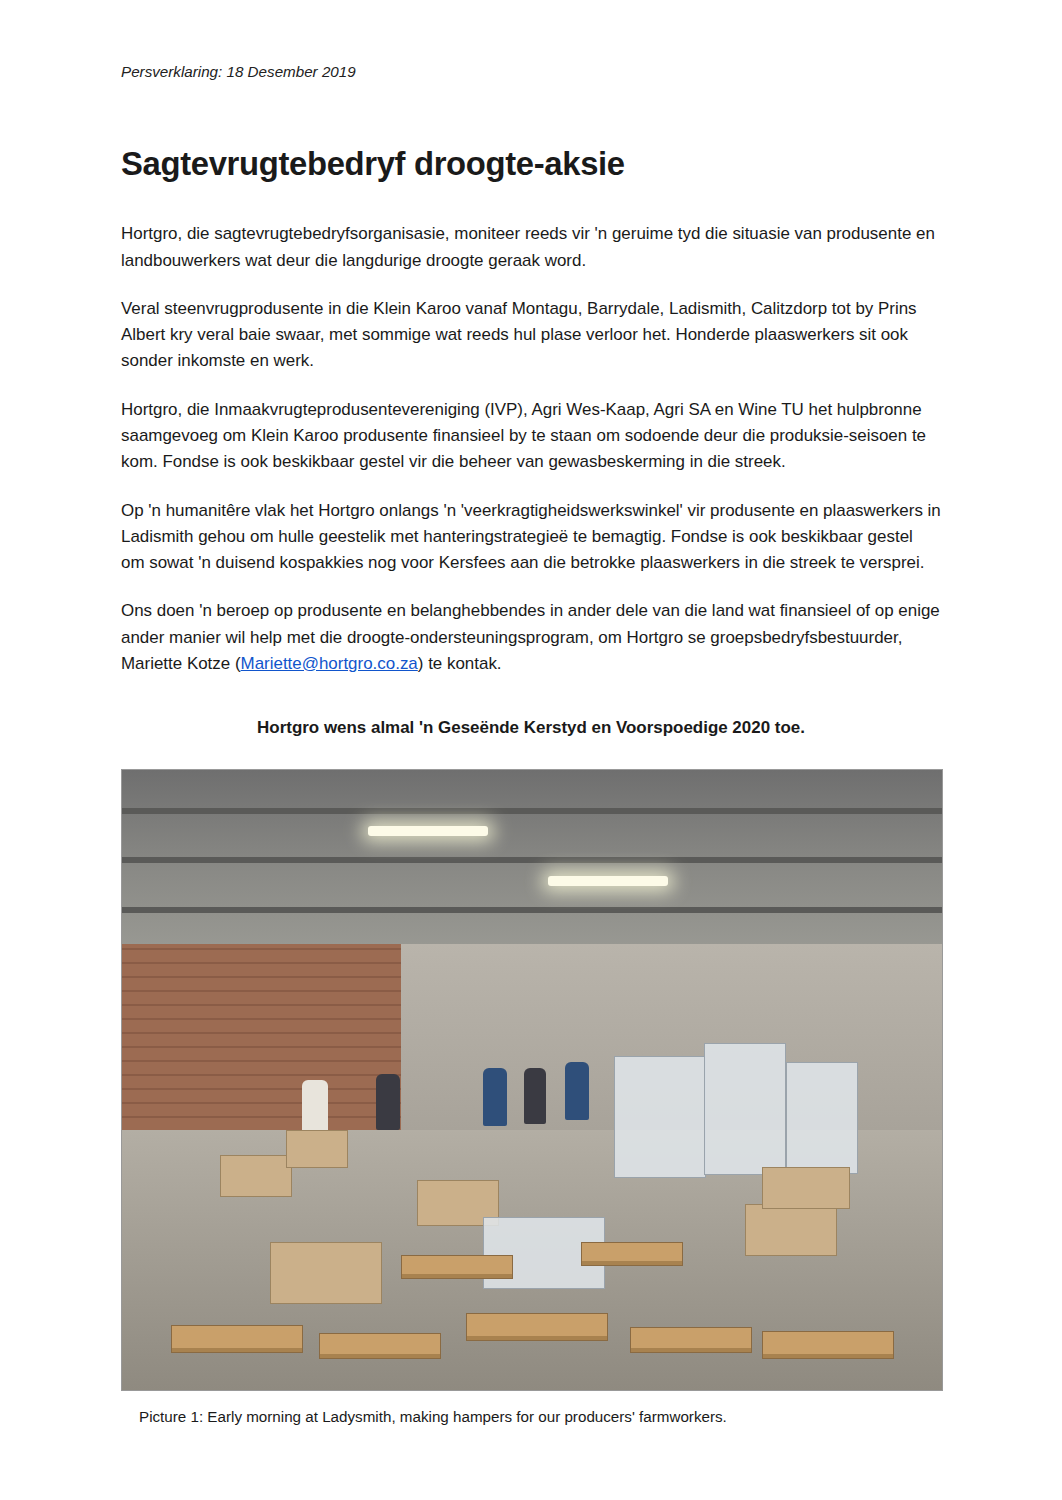Persverklaring: 18 Desember 2019
Sagtevrugtebedryf droogte-aksie
Hortgro, die sagtevrugtebedryfsorganisasie, moniteer reeds vir 'n geruime tyd die situasie van produsente en landbouwerkers wat deur die langdurige droogte geraak word.
Veral steenvrugprodusente in die Klein Karoo vanaf Montagu, Barrydale, Ladismith, Calitzdorp tot by Prins Albert kry veral baie swaar, met sommige wat reeds hul plase verloor het. Honderde plaaswerkers sit ook sonder inkomste en werk.
Hortgro, die Inmaakvrugteprodusentevereniging (IVP), Agri Wes-Kaap, Agri SA en Wine TU het hulpbronne saamgevoeg om Klein Karoo produsente finansieel by te staan om sodoende deur die produksie-seisoen te kom. Fondse is ook beskikbaar gestel vir die beheer van gewasbeskerming in die streek.
Op 'n humanitêre vlak het Hortgro onlangs 'n 'veerkragtigheidswerkswinkel' vir produsente en plaaswerkers in Ladismith gehou om hulle geestelik met hanteringstrategieë te bemagtig. Fondse is ook beskikbaar gestel om sowat 'n duisend kospakkies nog voor Kersfees aan die betrokke plaaswerkers in die streek te versprei.
Ons doen 'n beroep op produsente en belanghebbendes in ander dele van die land wat finansieel of op enige ander manier wil help met die droogte-ondersteuningsprogram, om Hortgro se groepsbedryfsbestuurder, Mariette Kotze (Mariette@hortgro.co.za) te kontak.
Hortgro wens almal 'n Geseënde Kerstyd en Voorspoedige 2020 toe.
Picture 1: Early morning at Ladysmith, making hampers for our producers' farmworkers.